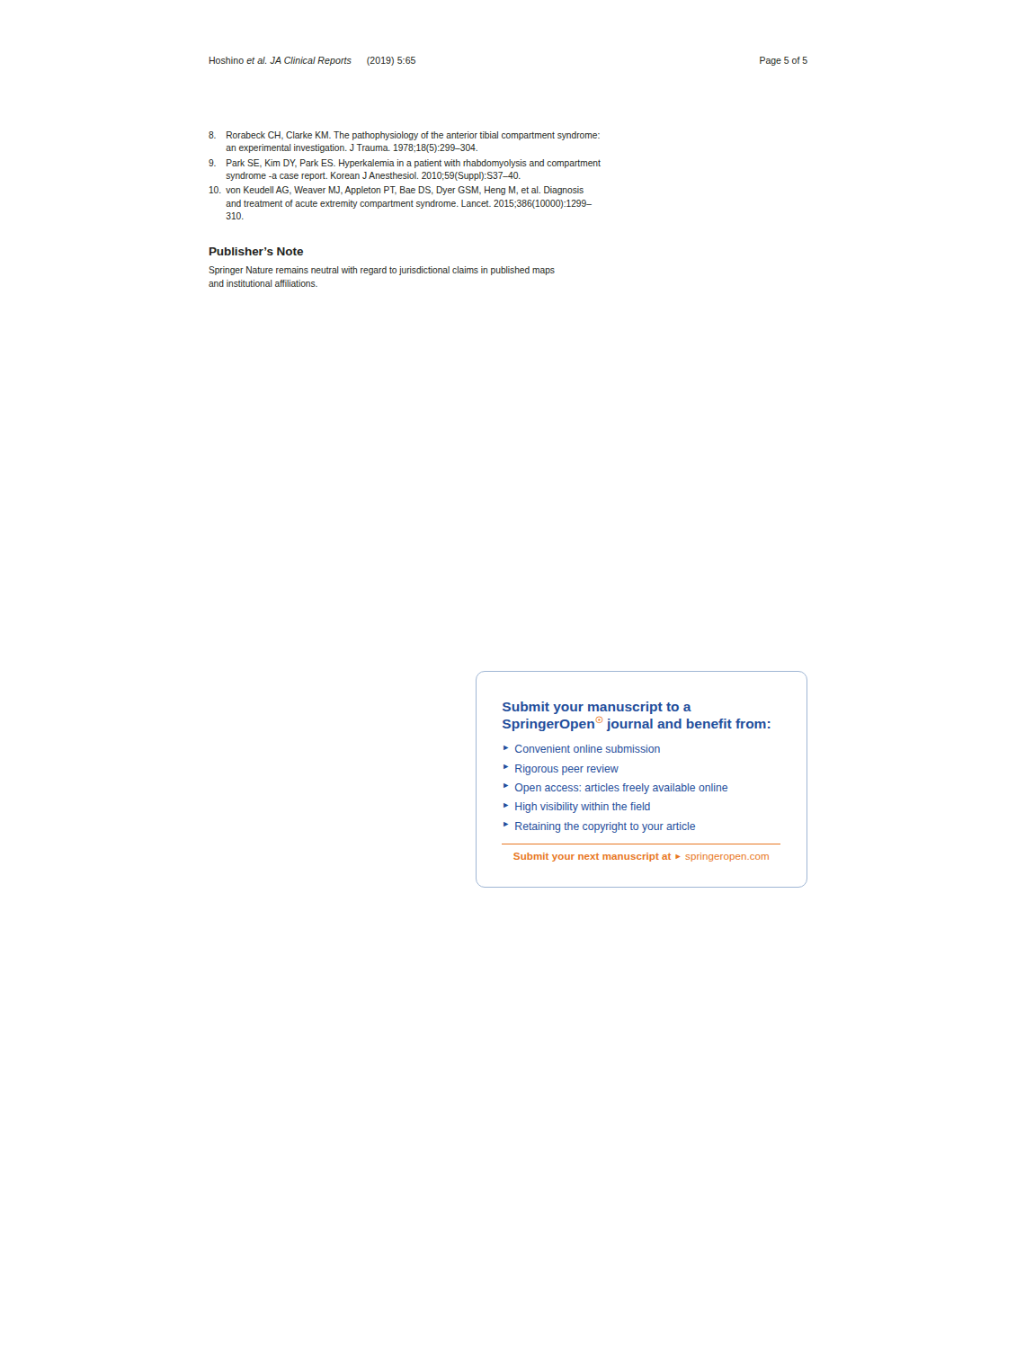Hoshino et al. JA Clinical Reports(2019) 5:65
Page 5 of 5
8. Rorabeck CH, Clarke KM. The pathophysiology of the anterior tibial compartment syndrome: an experimental investigation. J Trauma. 1978;18(5):299–304.
9. Park SE, Kim DY, Park ES. Hyperkalemia in a patient with rhabdomyolysis and compartment syndrome -a case report. Korean J Anesthesiol. 2010;59(Suppl):S37–40.
10. von Keudell AG, Weaver MJ, Appleton PT, Bae DS, Dyer GSM, Heng M, et al. Diagnosis and treatment of acute extremity compartment syndrome. Lancet. 2015;386(10000):1299–310.
Publisher’s Note
Springer Nature remains neutral with regard to jurisdictional claims in published maps and institutional affiliations.
Submit your manuscript to a SpringerOpen☉ journal and benefit from:
Convenient online submission
Rigorous peer review
Open access: articles freely available online
High visibility within the field
Retaining the copyright to your article
Submit your next manuscript at ► springeropen.com